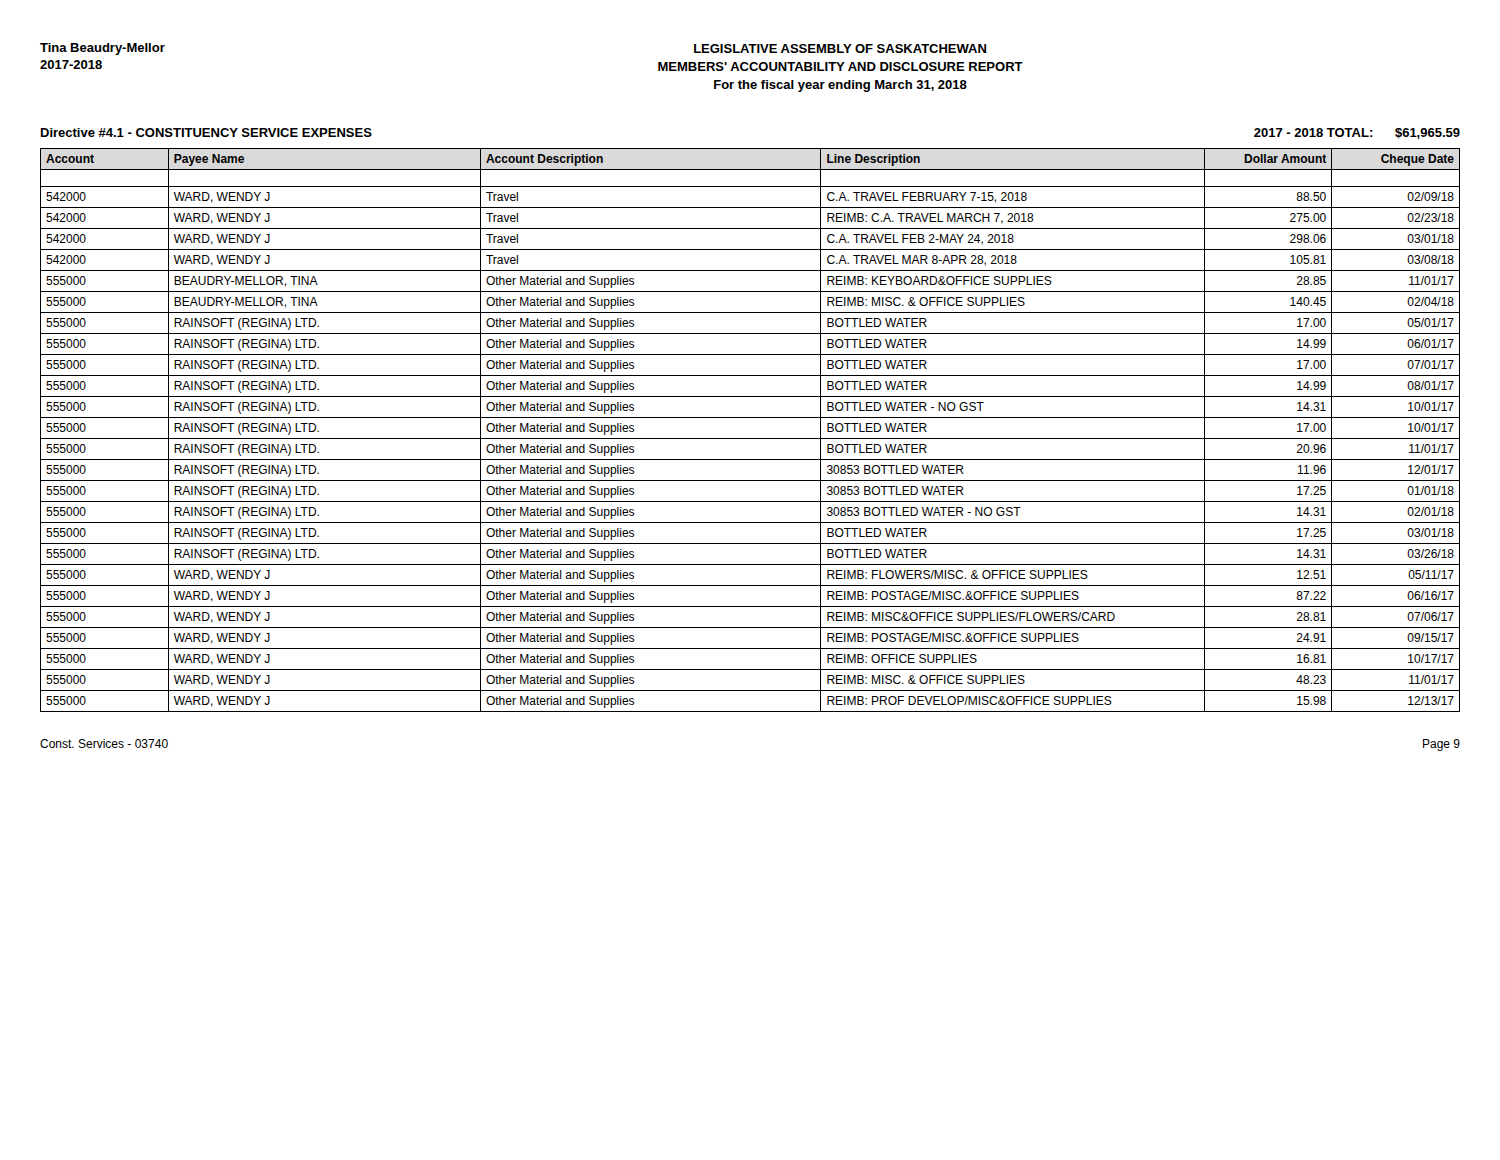Tina Beaudry-Mellor
2017-2018
LEGISLATIVE ASSEMBLY OF SASKATCHEWAN
MEMBERS' ACCOUNTABILITY AND DISCLOSURE REPORT
For the fiscal year ending March 31, 2018
Directive #4.1 - CONSTITUENCY SERVICE EXPENSES
2017 - 2018 TOTAL: $61,965.59
| Account | Payee Name | Account Description | Line Description | Dollar Amount | Cheque Date |
| --- | --- | --- | --- | --- | --- |
| 542000 | WARD, WENDY J | Travel | C.A. TRAVEL FEBRUARY 7-15, 2018 | 88.50 | 02/09/18 |
| 542000 | WARD, WENDY J | Travel | REIMB: C.A. TRAVEL MARCH 7, 2018 | 275.00 | 02/23/18 |
| 542000 | WARD, WENDY J | Travel | C.A. TRAVEL FEB 2-MAY 24, 2018 | 298.06 | 03/01/18 |
| 542000 | WARD, WENDY J | Travel | C.A. TRAVEL MAR 8-APR 28, 2018 | 105.81 | 03/08/18 |
| 555000 | BEAUDRY-MELLOR, TINA | Other Material and Supplies | REIMB: KEYBOARD&OFFICE SUPPLIES | 28.85 | 11/01/17 |
| 555000 | BEAUDRY-MELLOR, TINA | Other Material and Supplies | REIMB: MISC. & OFFICE SUPPLIES | 140.45 | 02/04/18 |
| 555000 | RAINSOFT (REGINA) LTD. | Other Material and Supplies | BOTTLED WATER | 17.00 | 05/01/17 |
| 555000 | RAINSOFT (REGINA) LTD. | Other Material and Supplies | BOTTLED WATER | 14.99 | 06/01/17 |
| 555000 | RAINSOFT (REGINA) LTD. | Other Material and Supplies | BOTTLED WATER | 17.00 | 07/01/17 |
| 555000 | RAINSOFT (REGINA) LTD. | Other Material and Supplies | BOTTLED WATER | 14.99 | 08/01/17 |
| 555000 | RAINSOFT (REGINA) LTD. | Other Material and Supplies | BOTTLED WATER - NO GST | 14.31 | 10/01/17 |
| 555000 | RAINSOFT (REGINA) LTD. | Other Material and Supplies | BOTTLED WATER | 17.00 | 10/01/17 |
| 555000 | RAINSOFT (REGINA) LTD. | Other Material and Supplies | BOTTLED WATER | 20.96 | 11/01/17 |
| 555000 | RAINSOFT (REGINA) LTD. | Other Material and Supplies | 30853 BOTTLED WATER | 11.96 | 12/01/17 |
| 555000 | RAINSOFT (REGINA) LTD. | Other Material and Supplies | 30853 BOTTLED WATER | 17.25 | 01/01/18 |
| 555000 | RAINSOFT (REGINA) LTD. | Other Material and Supplies | 30853 BOTTLED WATER - NO GST | 14.31 | 02/01/18 |
| 555000 | RAINSOFT (REGINA) LTD. | Other Material and Supplies | BOTTLED WATER | 17.25 | 03/01/18 |
| 555000 | RAINSOFT (REGINA) LTD. | Other Material and Supplies | BOTTLED WATER | 14.31 | 03/26/18 |
| 555000 | WARD, WENDY J | Other Material and Supplies | REIMB: FLOWERS/MISC. & OFFICE SUPPLIES | 12.51 | 05/11/17 |
| 555000 | WARD, WENDY J | Other Material and Supplies | REIMB: POSTAGE/MISC.&OFFICE SUPPLIES | 87.22 | 06/16/17 |
| 555000 | WARD, WENDY J | Other Material and Supplies | REIMB: MISC&OFFICE SUPPLIES/FLOWERS/CARD | 28.81 | 07/06/17 |
| 555000 | WARD, WENDY J | Other Material and Supplies | REIMB: POSTAGE/MISC.&OFFICE SUPPLIES | 24.91 | 09/15/17 |
| 555000 | WARD, WENDY J | Other Material and Supplies | REIMB: OFFICE SUPPLIES | 16.81 | 10/17/17 |
| 555000 | WARD, WENDY J | Other Material and Supplies | REIMB: MISC. & OFFICE SUPPLIES | 48.23 | 11/01/17 |
| 555000 | WARD, WENDY J | Other Material and Supplies | REIMB: PROF DEVELOP/MISC&OFFICE SUPPLIES | 15.98 | 12/13/17 |
Const. Services - 03740
Page 9